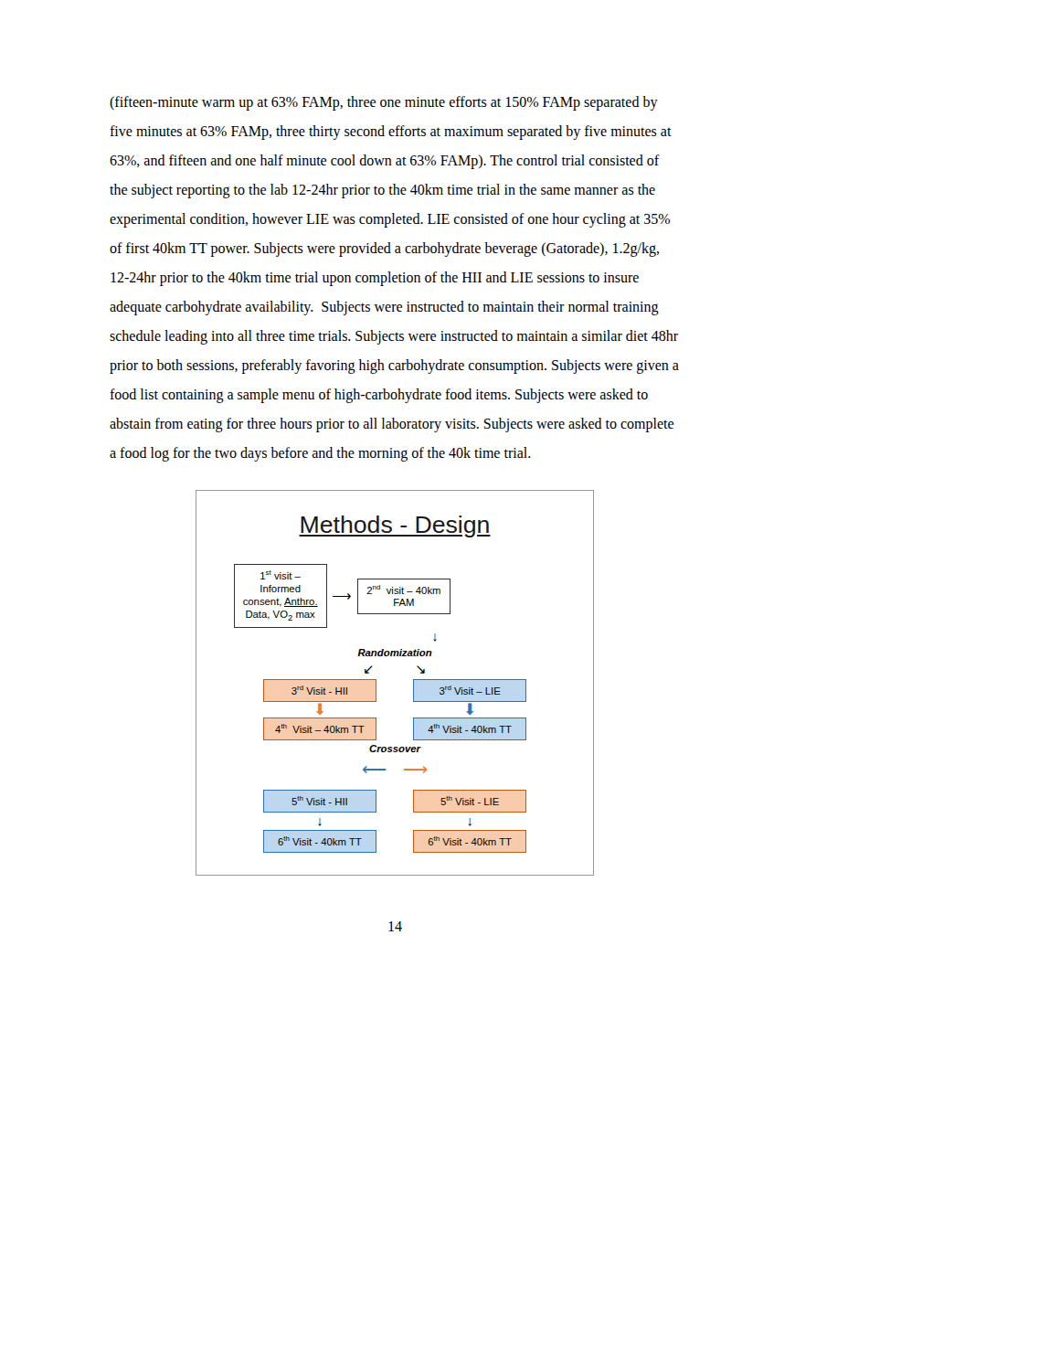(fifteen-minute warm up at 63% FAMp, three one minute efforts at 150% FAMp separated by five minutes at 63% FAMp, three thirty second efforts at maximum separated by five minutes at 63%, and fifteen and one half minute cool down at 63% FAMp). The control trial consisted of the subject reporting to the lab 12-24hr prior to the 40km time trial in the same manner as the experimental condition, however LIE was completed. LIE consisted of one hour cycling at 35% of first 40km TT power. Subjects were provided a carbohydrate beverage (Gatorade), 1.2g/kg, 12-24hr prior to the 40km time trial upon completion of the HII and LIE sessions to insure adequate carbohydrate availability. Subjects were instructed to maintain their normal training schedule leading into all three time trials. Subjects were instructed to maintain a similar diet 48hr prior to both sessions, preferably favoring high carbohydrate consumption. Subjects were given a food list containing a sample menu of high-carbohydrate food items. Subjects were asked to abstain from eating for three hours prior to all laboratory visits. Subjects were asked to complete a food log for the two days before and the morning of the 40k time trial.
Methods - Design
1st visit – Informed consent, Anthro. Data, VO2 max
⟶
2nd visit – 40km FAM
↓
Randomization
↙ ↘
3rd Visit - HII
⬇
4th Visit – 40km TT
3rd Visit – LIE
⬇
4th Visit - 40km TT
Crossover
⟵ ⟶
5th Visit - HII
↓
6th Visit - 40km TT
5th Visit - LIE
↓
6th Visit - 40km TT
14